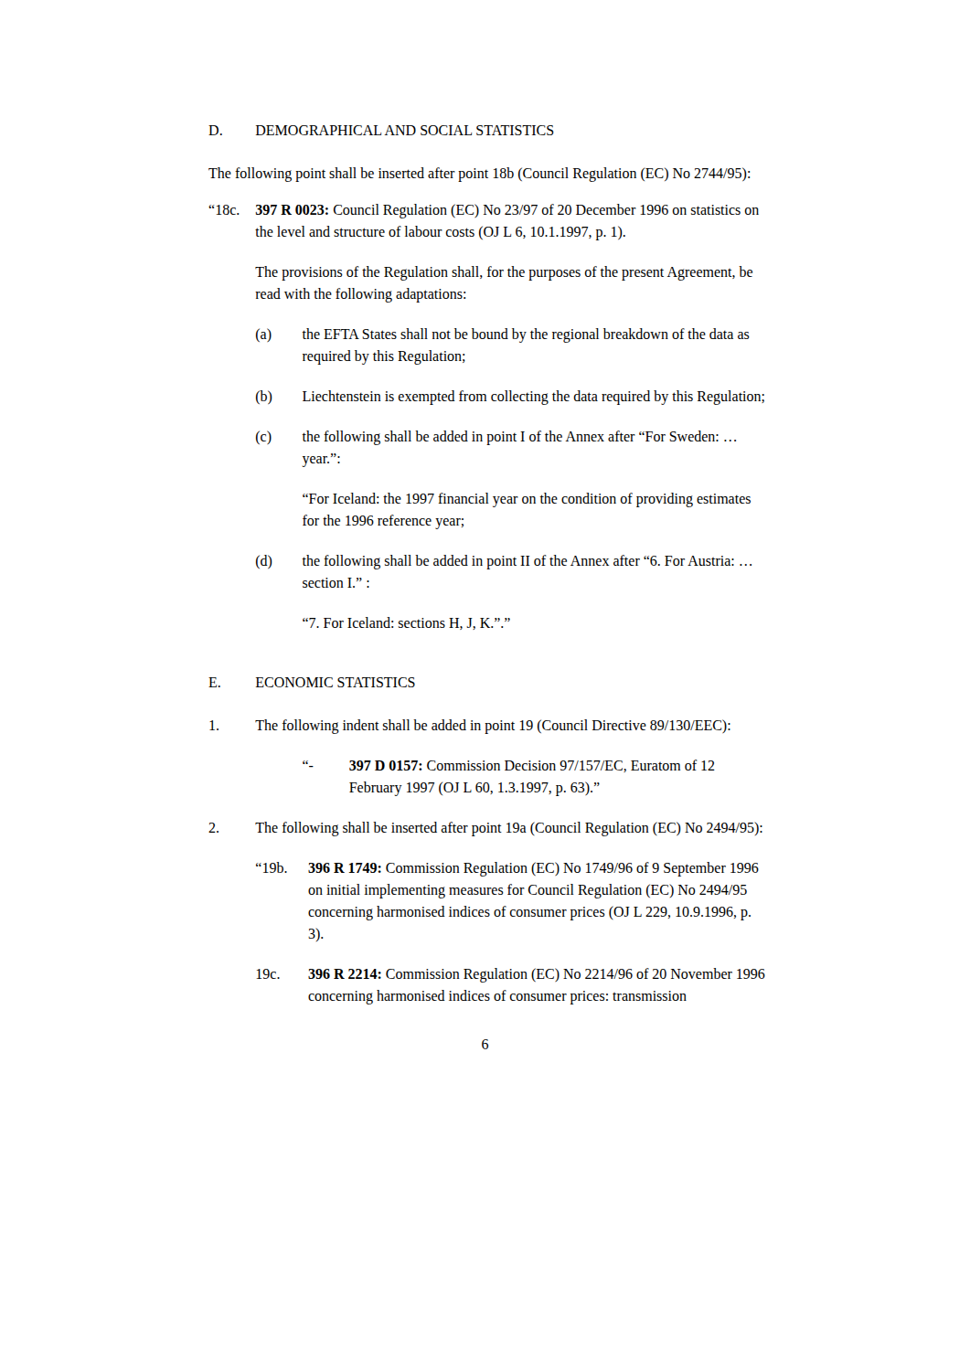D.
DEMOGRAPHICAL AND SOCIAL STATISTICS
The following point shall be inserted after point 18b (Council Regulation (EC) No 2744/95):
“18c.
397 R 0023: Council Regulation (EC) No 23/97 of 20 December 1996 on statistics on the level and structure of labour costs (OJ L 6, 10.1.1997, p. 1).
The provisions of the Regulation shall, for the purposes of the present Agreement, be read with the following adaptations:
(a)
the EFTA States shall not be bound by the regional breakdown of the data as required by this Regulation;
(b)
Liechtenstein is exempted from collecting the data required by this Regulation;
(c)
the following shall be added in point I of the Annex after “For Sweden: … year.”:
“For Iceland: the 1997 financial year on the condition of providing estimates for the 1996 reference year;
(d)
the following shall be added in point II of the Annex after “6. For Austria: … section I.” :
“7. For Iceland: sections H, J, K.”.”
E.
ECONOMIC STATISTICS
1.
The following indent shall be added in point 19 (Council Directive 89/130/EEC):
“-
397 D 0157: Commission Decision 97/157/EC, Euratom of 12 February 1997 (OJ L 60, 1.3.1997, p. 63).”
2.
The following shall be inserted after point 19a (Council Regulation (EC) No 2494/95):
“19b.
396 R 1749: Commission Regulation (EC) No 1749/96 of 9 September 1996 on initial implementing measures for Council Regulation (EC) No 2494/95 concerning harmonised indices of consumer prices (OJ L 229, 10.9.1996, p. 3).
19c.
396 R 2214: Commission Regulation (EC) No 2214/96 of 20 November 1996 concerning harmonised indices of consumer prices: transmission
6